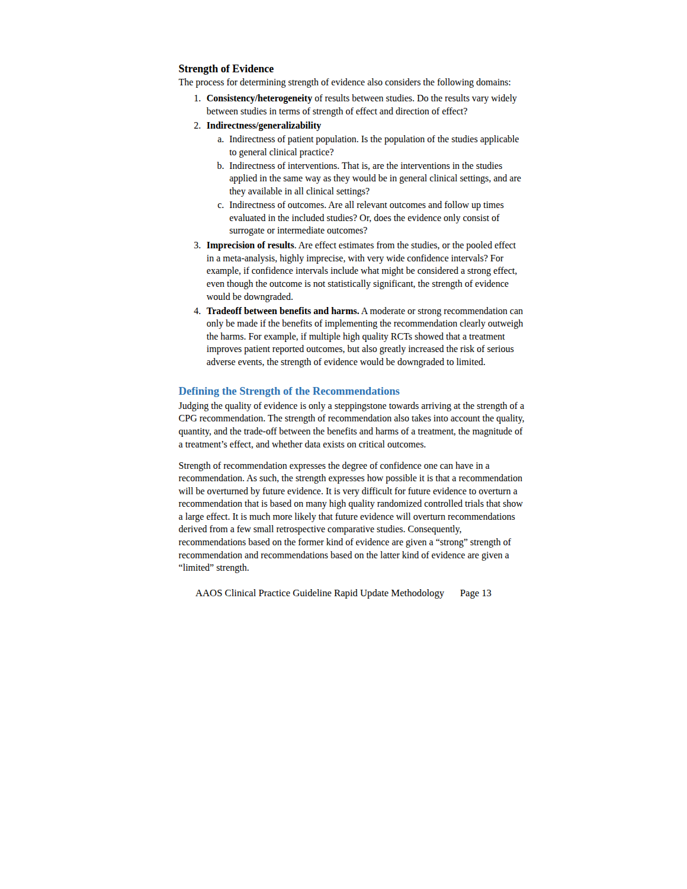Strength of Evidence
The process for determining strength of evidence also considers the following domains:
Consistency/heterogeneity of results between studies. Do the results vary widely between studies in terms of strength of effect and direction of effect?
Indirectness/generalizability
Indirectness of patient population. Is the population of the studies applicable to general clinical practice?
Indirectness of interventions. That is, are the interventions in the studies applied in the same way as they would be in general clinical settings, and are they available in all clinical settings?
Indirectness of outcomes. Are all relevant outcomes and follow up times evaluated in the included studies? Or, does the evidence only consist of surrogate or intermediate outcomes?
Imprecision of results. Are effect estimates from the studies, or the pooled effect in a meta-analysis, highly imprecise, with very wide confidence intervals? For example, if confidence intervals include what might be considered a strong effect, even though the outcome is not statistically significant, the strength of evidence would be downgraded.
Tradeoff between benefits and harms. A moderate or strong recommendation can only be made if the benefits of implementing the recommendation clearly outweigh the harms. For example, if multiple high quality RCTs showed that a treatment improves patient reported outcomes, but also greatly increased the risk of serious adverse events, the strength of evidence would be downgraded to limited.
Defining the Strength of the Recommendations
Judging the quality of evidence is only a steppingstone towards arriving at the strength of a CPG recommendation. The strength of recommendation also takes into account the quality, quantity, and the trade-off between the benefits and harms of a treatment, the magnitude of a treatment’s effect, and whether data exists on critical outcomes.
Strength of recommendation expresses the degree of confidence one can have in a recommendation. As such, the strength expresses how possible it is that a recommendation will be overturned by future evidence. It is very difficult for future evidence to overturn a recommendation that is based on many high quality randomized controlled trials that show a large effect. It is much more likely that future evidence will overturn recommendations derived from a few small retrospective comparative studies. Consequently, recommendations based on the former kind of evidence are given a “strong” strength of recommendation and recommendations based on the latter kind of evidence are given a “limited” strength.
AAOS Clinical Practice Guideline Rapid Update Methodology Page 13